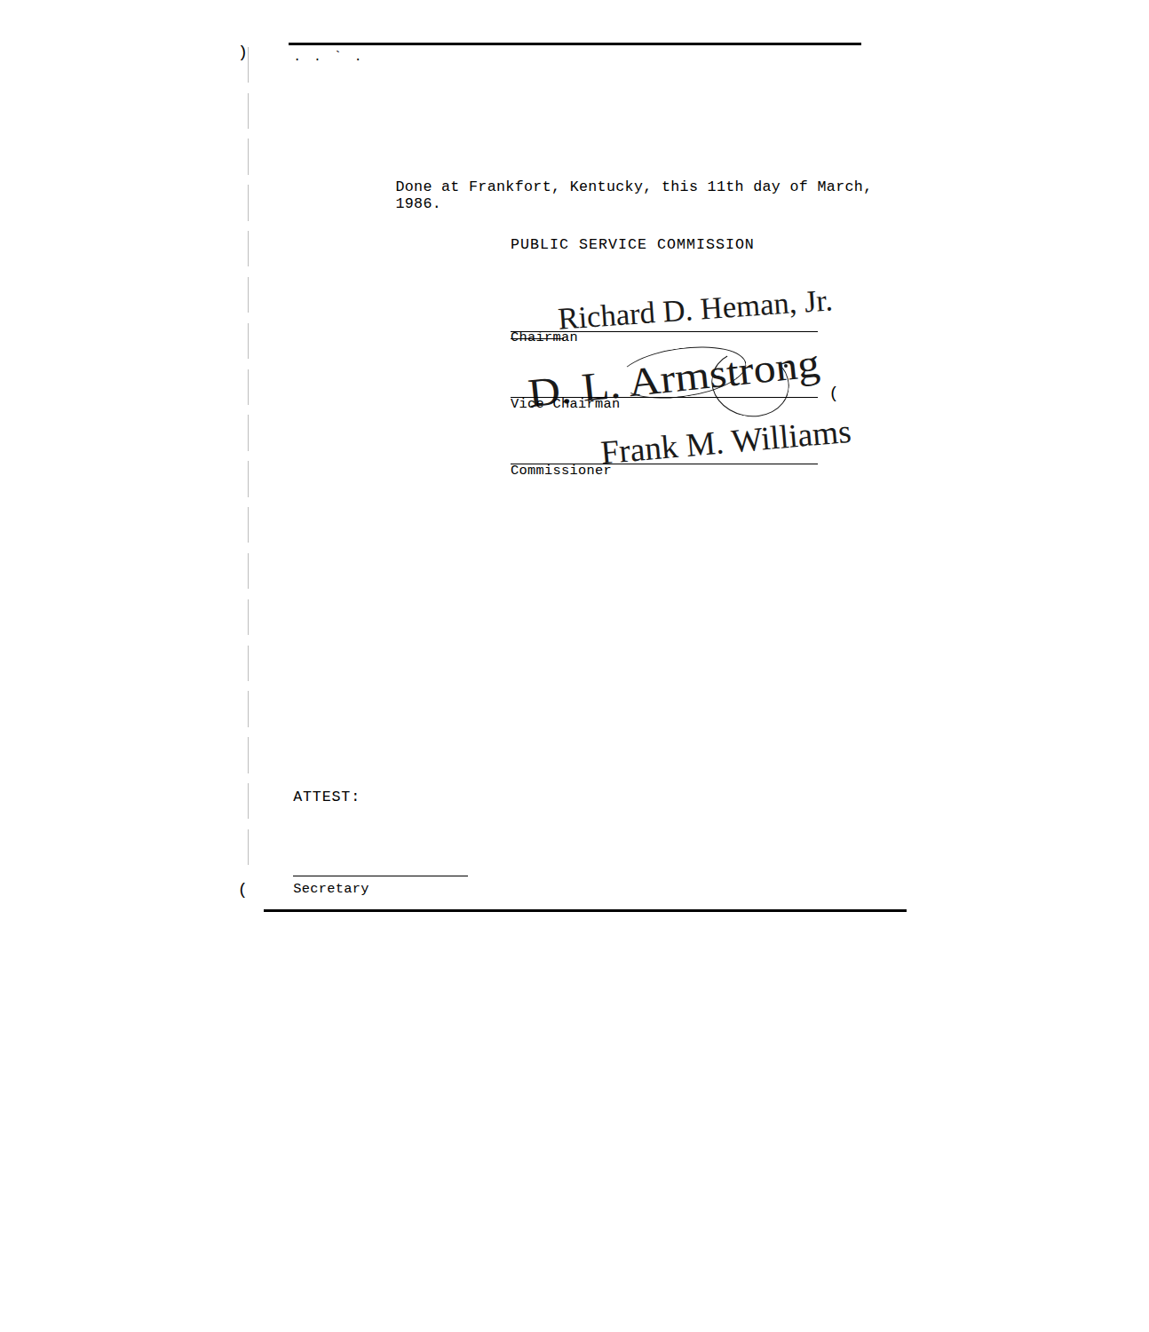)
. . ` .
Done at Frankfort, Kentucky, this 11th day of March, 1986.
PUBLIC SERVICE COMMISSION
Richard D. Heman, Jr.
Chairman
D. L. Armstrong
Vice Chairman (
Frank M. Williams
Commissioner
(
ATTEST:
Secretary